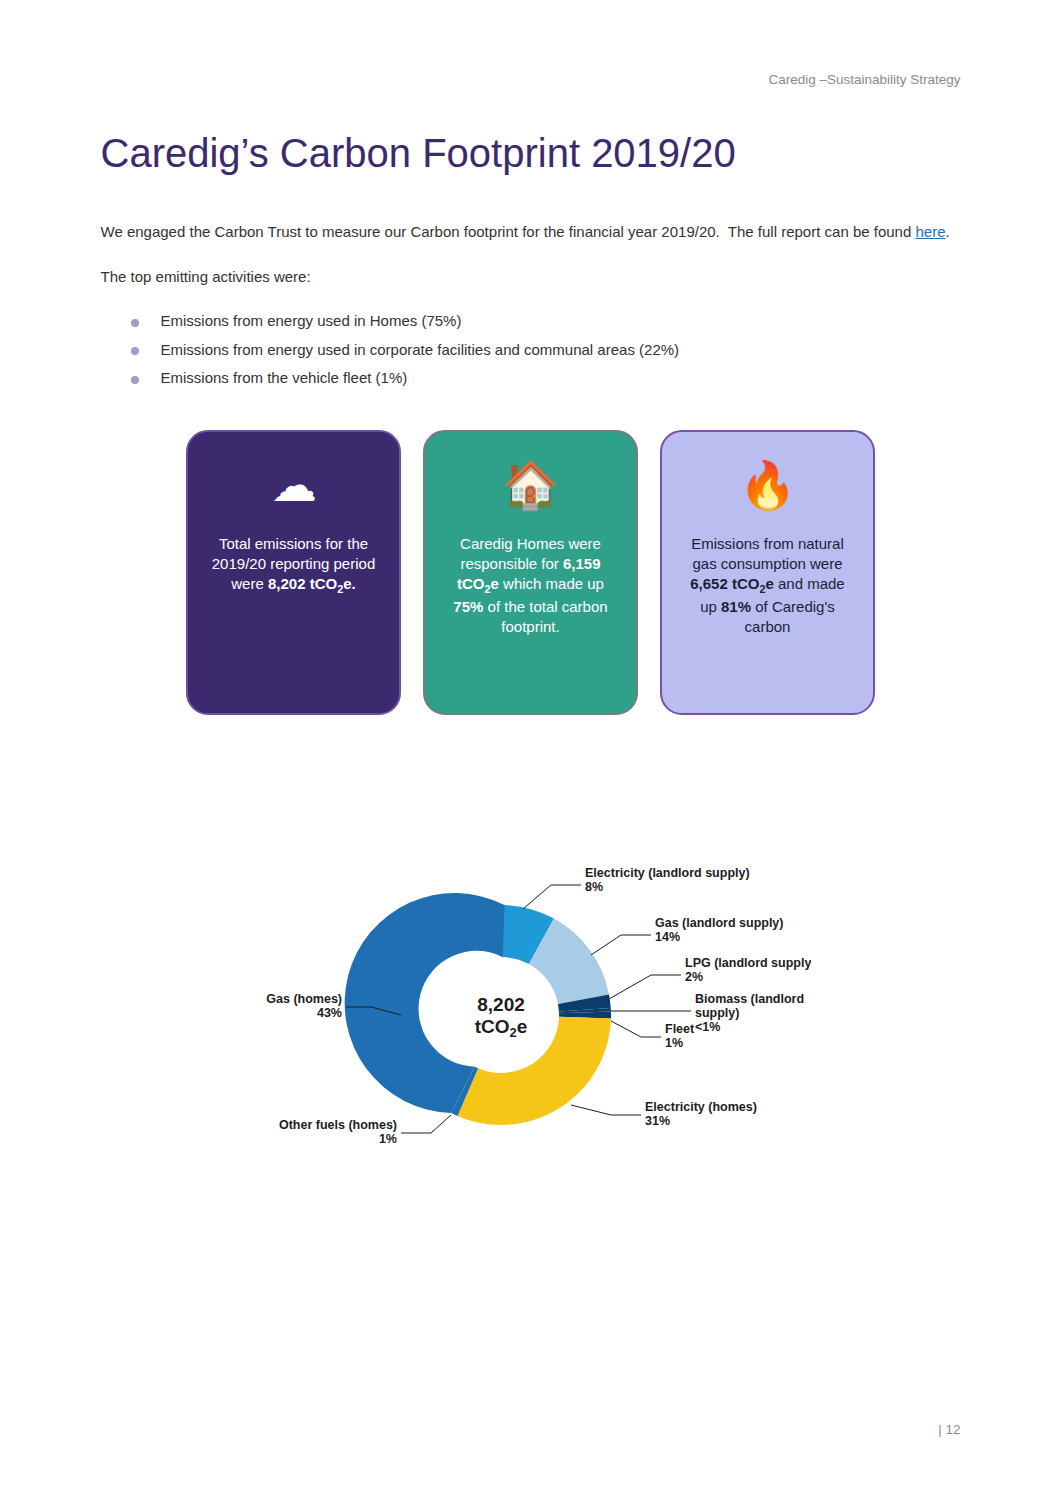Caredig –Sustainability Strategy
Caredig’s Carbon Footprint 2019/20
We engaged the Carbon Trust to measure our Carbon footprint for the financial year 2019/20. The full report can be found here.
The top emitting activities were:
Emissions from energy used in Homes (75%)
Emissions from energy used in corporate facilities and communal areas (22%)
Emissions from the vehicle fleet (1%)
☁
Total emissions for the 2019/20 reporting period were 8,202 tCO2e.
🏠
Caredig Homes were responsible for 6,159 tCO2e which made up 75% of the total carbon footprint.
🔥
Emissions from natural gas consumption were 6,652 tCO2e and made up 81% of Caredig's carbon
8,202 tCO2e Electricity (landlord supply) 8% Gas (landlord supply) 14% LPG (landlord supply) 2% Biomass (landlord supply) <1% Fleet 1% Electricity (homes) 31% Other fuels (homes) 1% Gas (homes) 43%
| 12